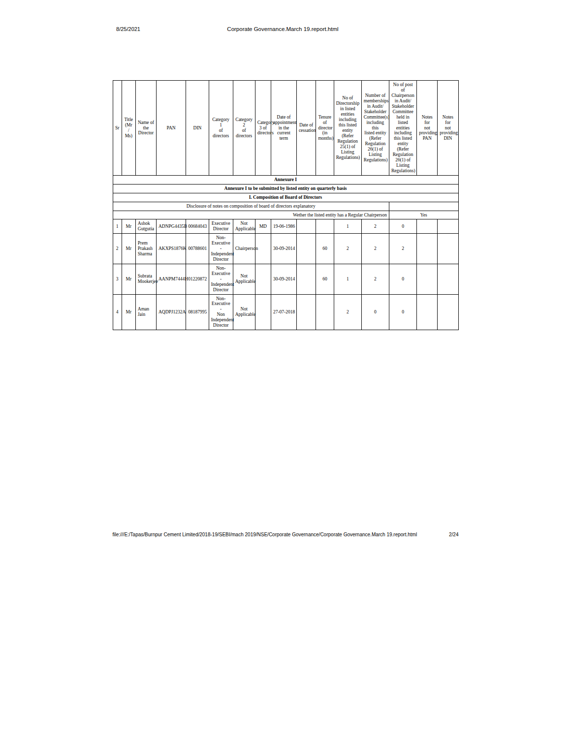8/25/2021
Corporate Governance.March 19.report.html
| Annexure I |
| Annexure I to be submitted by listed entity on quarterly basis |
| I. Composition of Board of Directors |
| Disclosure of notes on composition of board of directors explanatory | |
| Wether the listed entity has a Regular Chairperson | Yes |
| Sr | Title (Mr / Ms) | Name of the Director | PAN | DIN | Category 1 of directors | Category 2 of directors | Category 3 of directors | Date of appointment in the current term | Date of cessation | Tenure of director (in months) | No of Directorship in listed entities including this listed entity (Refer Regulation 25(1) of Listing Regulations) | Number of memberships in Audit/ Stakeholder Committee(s) including this listed entity (Refer Regulation 26(1) of Listing Regulations) | No of post of Chairperson in Audit/ Stakeholder Committee held in listed entities including this listed entity (Refer Regulation 26(1) of Listing Regulations) | Notes for not providing PAN | Notes for not providing DIN |
| 1 | Mr | Ashok Gutgutia | ADNPG4435B | 00684043 | Executive Director | Not Applicable | MD | 19-06-1986 | | | 1 | 2 | 0 | | |
| 2 | Mr | Prem Prakash Sharma | AKXPS1876K | 00788601 | Non- Executive - Independent Director | Chairperson | | 30-09-2014 | | 60 | 2 | 2 | 2 | | |
| 3 | Mr | Subrata Mookerjee | AANPM7444H | 01220872 | Non- Executive - Independent Director | Not Applicable | | 30-09-2014 | | 60 | 1 | 2 | 0 | | |
| 4 | Mr | Aman Jain | AQDPJ1232A | 08187995 | Non- Executive - Non Independent Director | Not Applicable | | 27-07-2018 | | | 2 | 0 | 0 | | |
file:///E:/Tapas/Burnpur Cement Limited/2018-19/SEBI/mach 2019/NSE/Corporate Governance/Corporate Governance.March 19.report.html
2/24